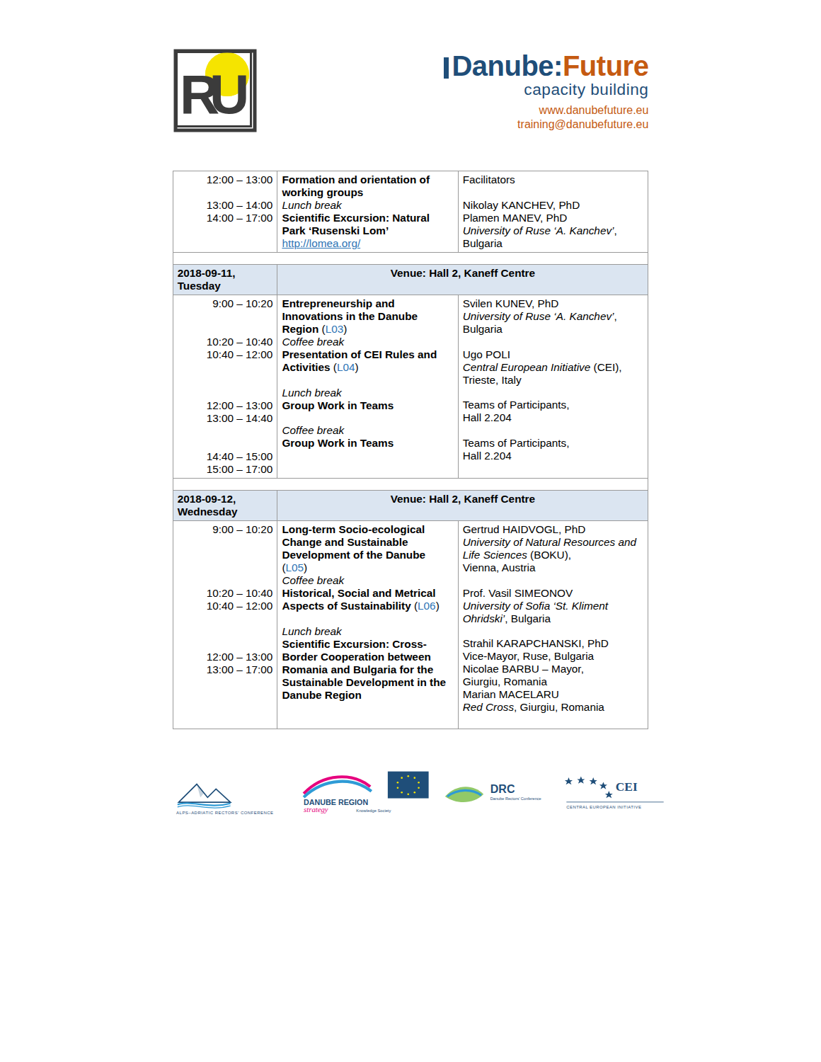R U
Danube: Future
capacity building
www.danubefuture.eu
training@danubefuture.eu
| 12:00 – 13:00 13:00 – 14:00 14:00 – 17:00 | Formation and orientation of working groups Lunch break Scientific Excursion: Natural Park ‘Rusenski Lom’ http://lomea.org/ | Facilitators Nikolay KANCHEV, PhD Plamen MANEV, PhD University of Ruse ‘A. Kanchev’ , Bulgaria |
| 2018-09-11, Tuesday | Venue: Hall 2, Kaneff Centre |
| 9:00 – 10:20 10:20 – 10:40 10:40 – 12:00 12:00 – 13:00 13:00 – 14:40 14:40 – 15:00 15:00 – 17:00 | Entrepreneurship and Innovations in the Danube Region ( L03 ) Coffee break Presentation of CEI Rules and Activities ( L04 ) Lunch break Group Work in Teams Coffee break Group Work in Teams | Svilen KUNEV, PhD University of Ruse ‘A. Kanchev’ , Bulgaria Ugo POLI Central European Initiative (CEI), Trieste, Italy Teams of Participants, Hall 2.204 Teams of Participants, Hall 2.204 |
| 2018-09-12, Wednesday | Venue: Hall 2, Kaneff Centre |
| 9:00 – 10:20 10:20 – 10:40 10:40 – 12:00 12:00 – 13:00 13:00 – 17:00 | Long-term Socio-ecological Change and Sustainable Development of the Danube ( L05 ) Coffee break Historical, Social and Metrical Aspects of Sustainability ( L06 ) Lunch break Scientific Excursion: Cross-Border Cooperation between Romania and Bulgaria for the Sustainable Development in the Danube Region | Gertrud HAIDVOGL, PhD University of Natural Resources and Life Sciences (BOKU), Vienna, Austria Prof. Vasil SIMEONOV University of Sofia ‘St. Kliment Ohridski’ , Bulgaria Strahil KARAPCHANSKI, PhD Vice-Mayor, Ruse, Bulgaria Nicolae BARBU – Mayor, Giurgiu, Romania Marian MACELARU Red Cross , Giurgiu, Romania |
ALPS–ADRIATIC RECTORS’ CONFERENCE
DANUBE REGION strategy Knowledge Society
DRC Danube Rectors’ Conference
CEI CENTRAL EUROPEAN INITIATIVE